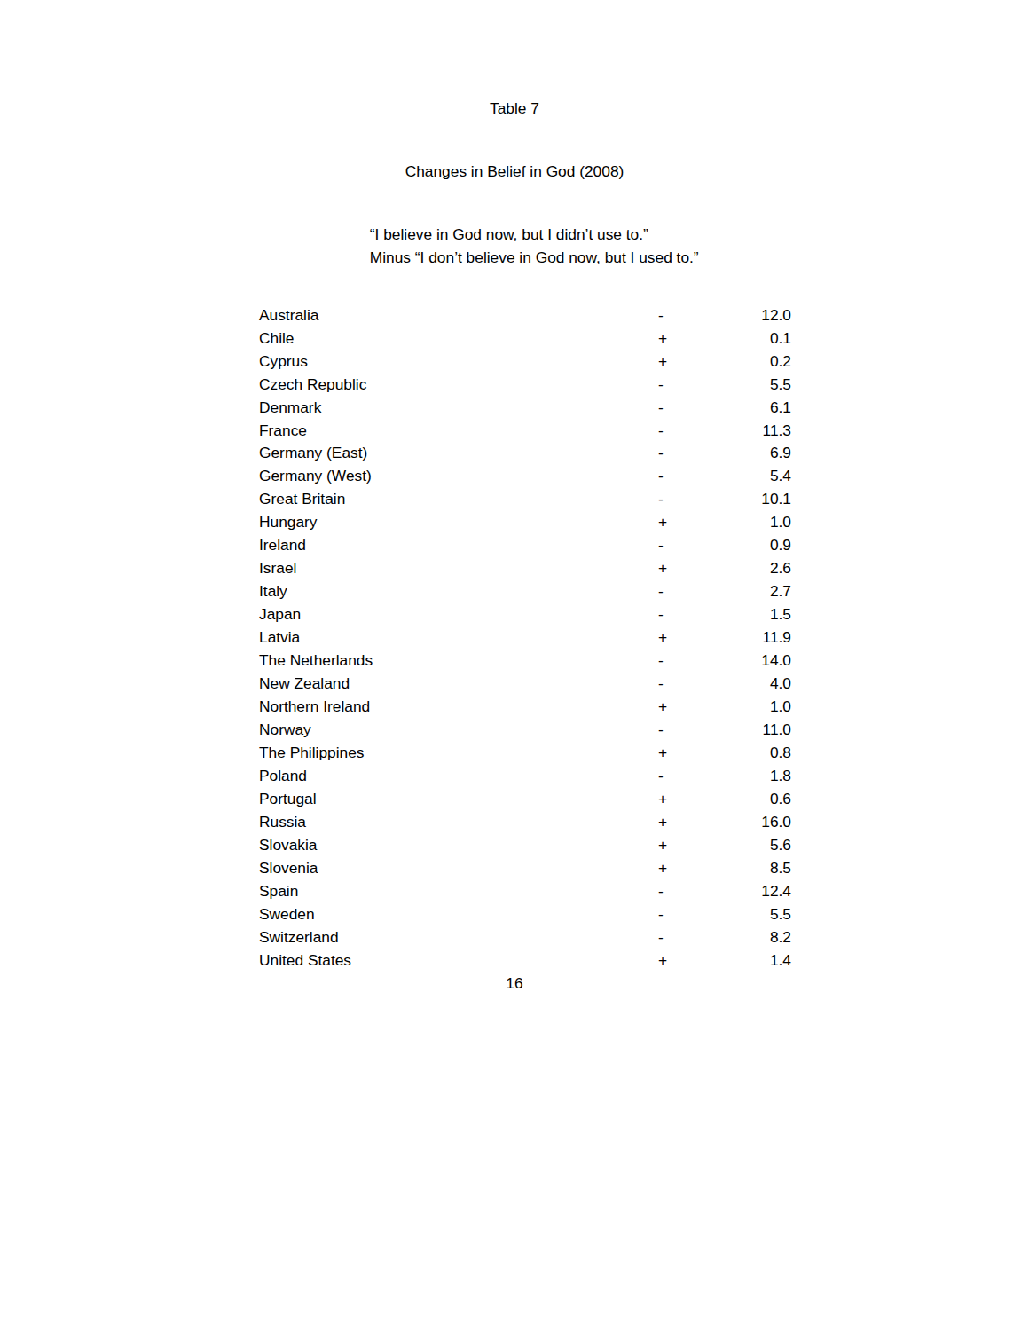Table 7
Changes in Belief in God (2008)
“I believe in God now, but I didn’t use to.”
Minus “I don’t believe in God now, but I used to.”
| Australia | - | 12.0 |
| Chile | + | 0.1 |
| Cyprus | + | 0.2 |
| Czech Republic | - | 5.5 |
| Denmark | - | 6.1 |
| France | - | 11.3 |
| Germany (East) | - | 6.9 |
| Germany (West) | - | 5.4 |
| Great Britain | - | 10.1 |
| Hungary | + | 1.0 |
| Ireland | - | 0.9 |
| Israel | + | 2.6 |
| Italy | - | 2.7 |
| Japan | - | 1.5 |
| Latvia | + | 11.9 |
| The Netherlands | - | 14.0 |
| New Zealand | - | 4.0 |
| Northern Ireland | + | 1.0 |
| Norway | - | 11.0 |
| The Philippines | + | 0.8 |
| Poland | - | 1.8 |
| Portugal | + | 0.6 |
| Russia | + | 16.0 |
| Slovakia | + | 5.6 |
| Slovenia | + | 8.5 |
| Spain | - | 12.4 |
| Sweden | - | 5.5 |
| Switzerland | - | 8.2 |
| United States | + | 1.4 |
16